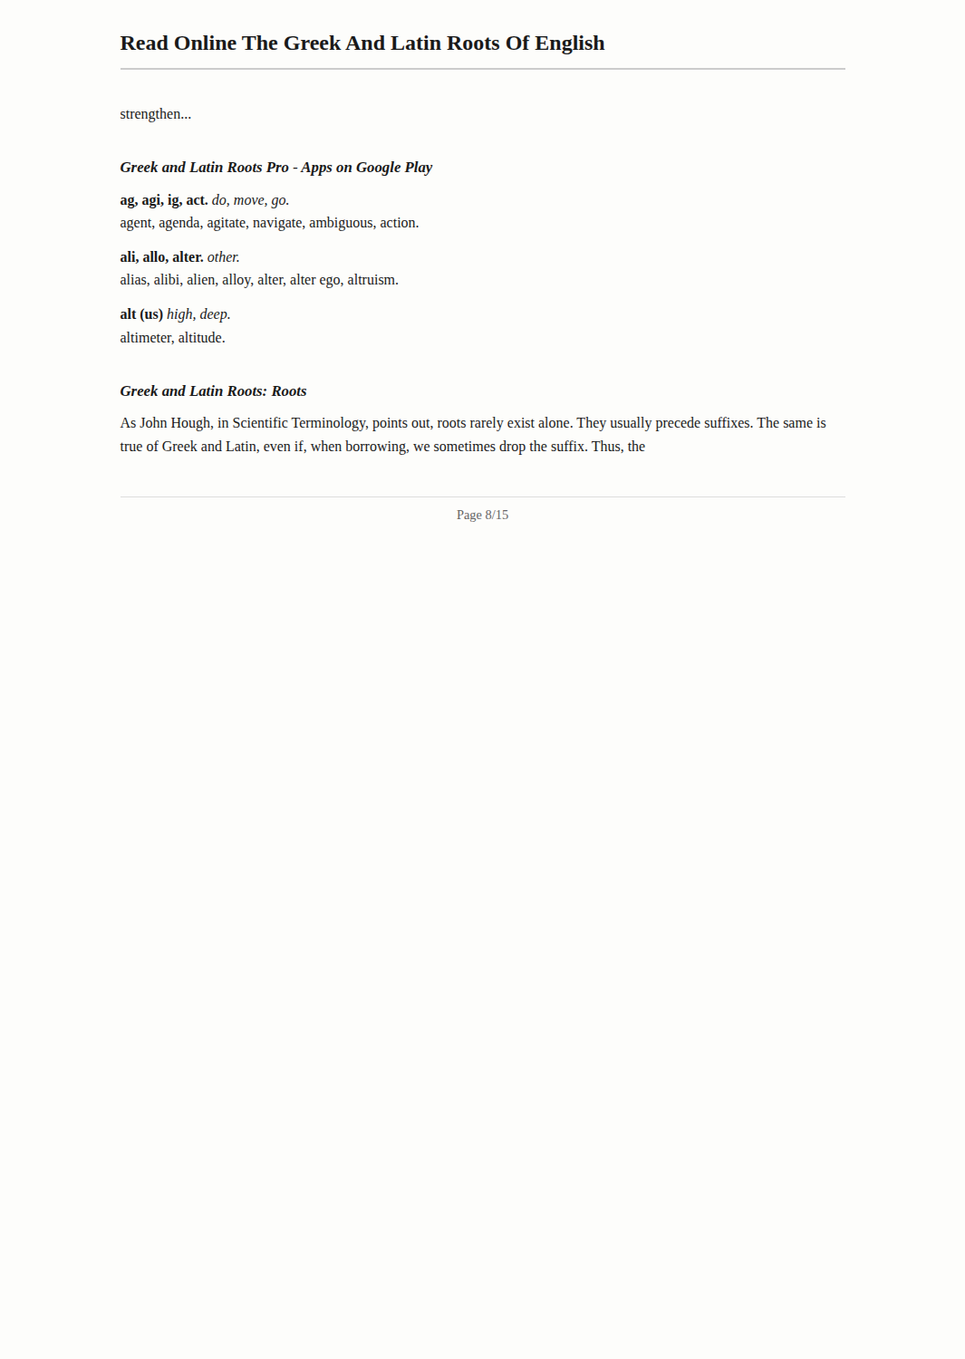Read Online The Greek And Latin Roots Of English
strengthen...
Greek and Latin Roots Pro - Apps on Google Play
ag, agi, ig, act. do, move, go. agent, agenda, agitate, navigate, ambiguous, action.
ali, allo, alter. other. alias, alibi, alien, alloy, alter, alter ego, altruism.
alt (us) high, deep. altimeter, altitude.
Greek and Latin Roots: Roots
As John Hough, in Scientific Terminology, points out, roots rarely exist alone. They usually precede suffixes. The same is true of Greek and Latin, even if, when borrowing, we sometimes drop the suffix. Thus, the
Page 8/15